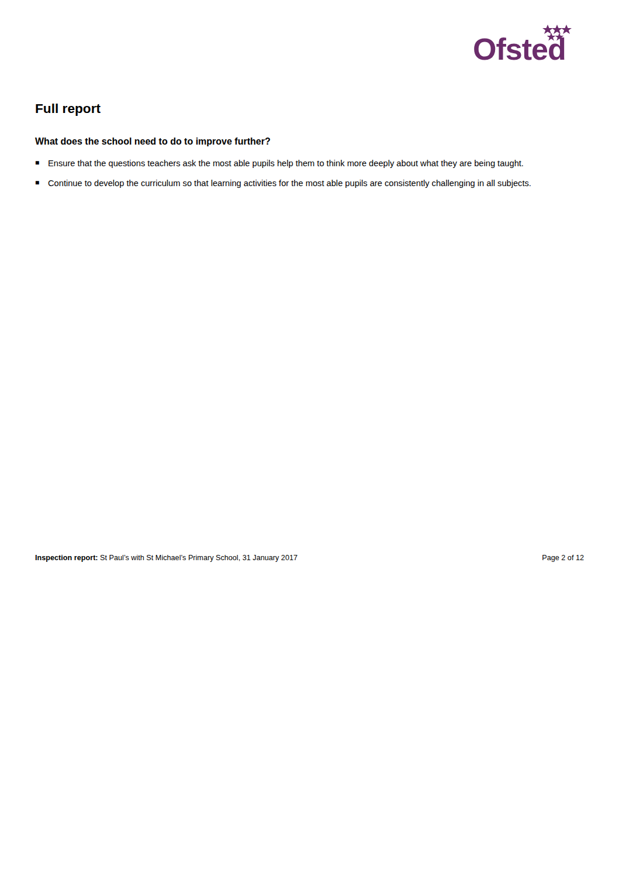Ofsted
Full report
What does the school need to do to improve further?
Ensure that the questions teachers ask the most able pupils help them to think more deeply about what they are being taught.
Continue to develop the curriculum so that learning activities for the most able pupils are consistently challenging in all subjects.
Inspection report: St Paul’s with St Michael’s Primary School, 31 January 2017
Page 2 of 12